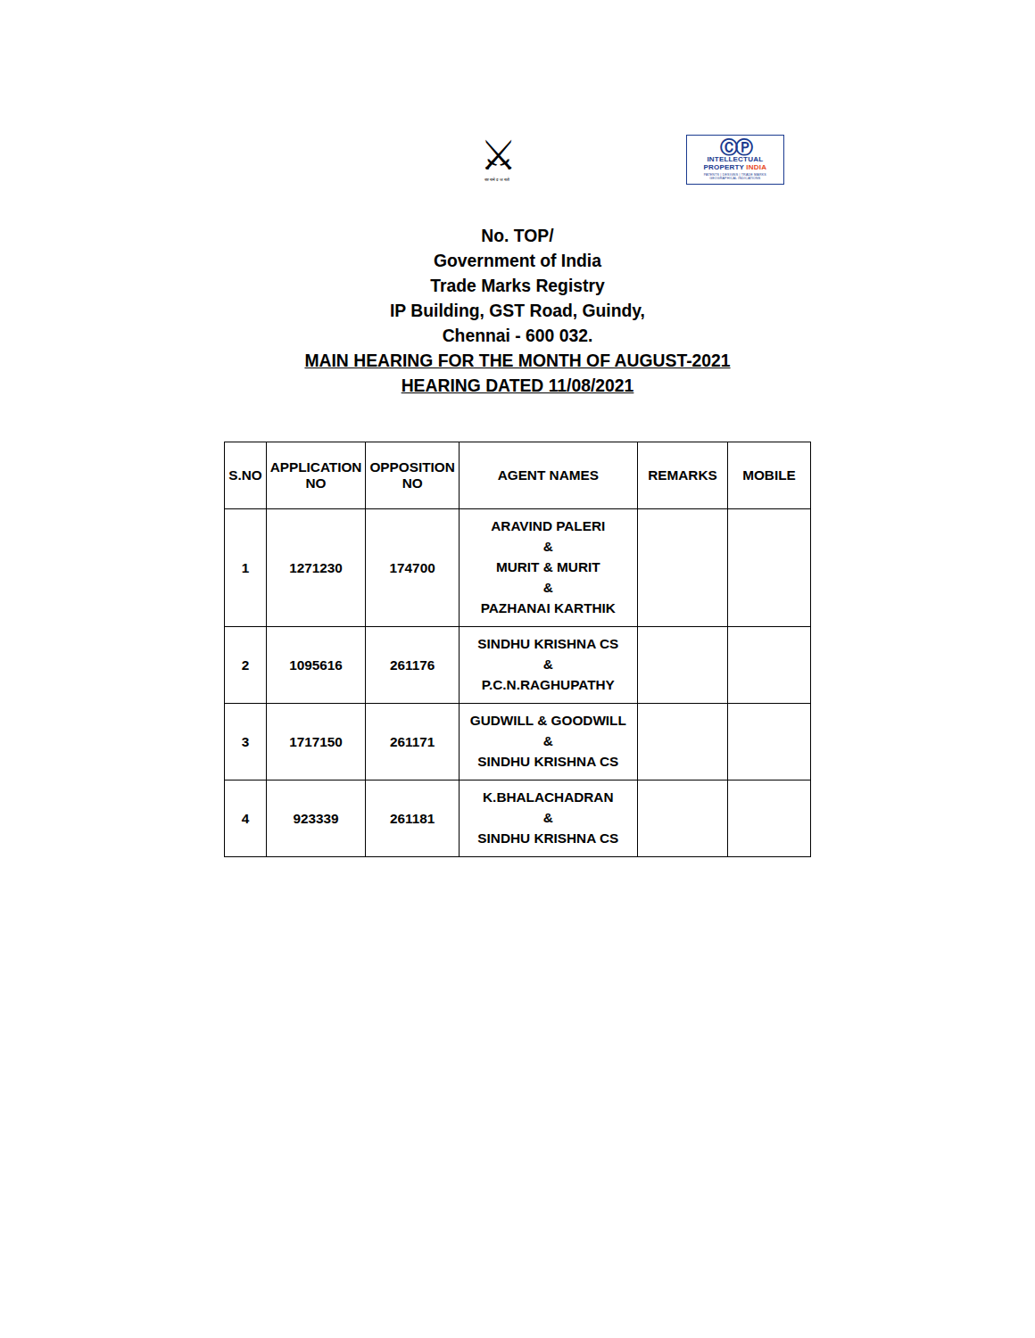⚔
सत्यमेव जयते
ⒸⓅ
INTELLECTUAL
PROPERTY INDIA
PATENTS | DESIGNS | TRADE MARKS
GEOGRAPHICAL INDICATIONS
No. TOP/
Government of India
Trade Marks Registry
IP Building, GST Road, Guindy,
Chennai - 600 032.
MAIN HEARING FOR THE MONTH OF AUGUST-2021
HEARING DATED 11/08/2021
| S.NO | APPLICATION NO | OPPOSITION NO | AGENT NAMES | REMARKS | MOBILE |
| --- | --- | --- | --- | --- | --- |
| 1 | 1271230 | 174700 | ARAVIND PALERI & MURIT & MURIT & PAZHANAI KARTHIK | | |
| 2 | 1095616 | 261176 | SINDHU KRISHNA CS & P.C.N.RAGHUPATHY | | |
| 3 | 1717150 | 261171 | GUDWILL & GOODWILL & SINDHU KRISHNA CS | | |
| 4 | 923339 | 261181 | K.BHALACHADRAN & SINDHU KRISHNA CS | | |